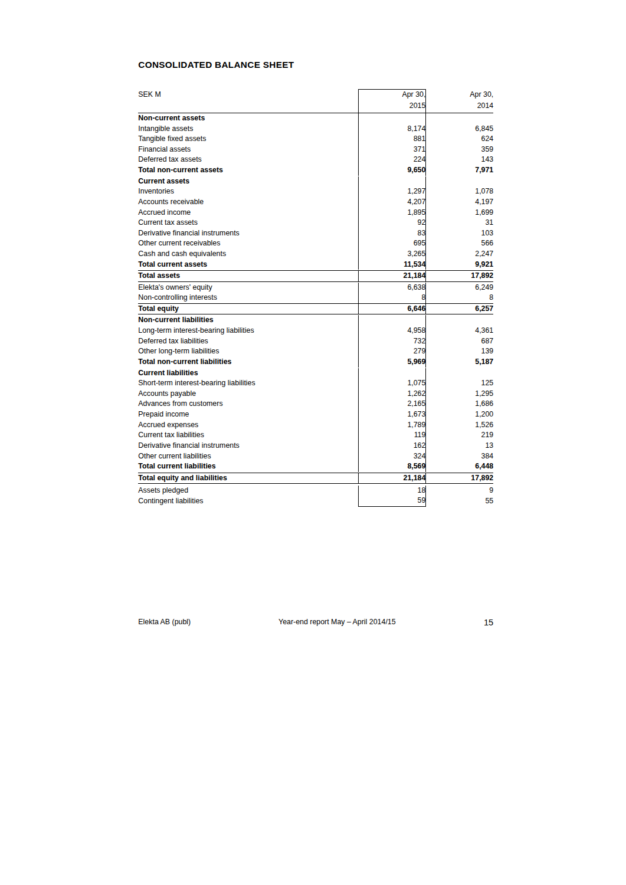CONSOLIDATED BALANCE SHEET
| SEK M | Apr 30, | Apr 30, |
| | 2015 | 2014 |
| Non-current assets | | |
| Intangible assets | 8,174 | 6,845 |
| Tangible fixed assets | 881 | 624 |
| Financial assets | 371 | 359 |
| Deferred tax assets | 224 | 143 |
| Total non-current assets | 9,650 | 7,971 |
| Current assets | | |
| Inventories | 1,297 | 1,078 |
| Accounts receivable | 4,207 | 4,197 |
| Accrued income | 1,895 | 1,699 |
| Current tax assets | 92 | 31 |
| Derivative financial instruments | 83 | 103 |
| Other current receivables | 695 | 566 |
| Cash and cash equivalents | 3,265 | 2,247 |
| Total current assets | 11,534 | 9,921 |
| Total assets | 21,184 | 17,892 |
| Elekta's owners' equity | 6,638 | 6,249 |
| Non-controlling interests | 8 | 8 |
| Total equity | 6,646 | 6,257 |
| Non-current liabilities | | |
| Long-term interest-bearing liabilities | 4,958 | 4,361 |
| Deferred tax liabilities | 732 | 687 |
| Other long-term liabilities | 279 | 139 |
| Total non-current liabilities | 5,969 | 5,187 |
| Current liabilities | | |
| Short-term interest-bearing liabilities | 1,075 | 125 |
| Accounts payable | 1,262 | 1,295 |
| Advances from customers | 2,165 | 1,686 |
| Prepaid income | 1,673 | 1,200 |
| Accrued expenses | 1,789 | 1,526 |
| Current tax liabilities | 119 | 219 |
| Derivative financial instruments | 162 | 13 |
| Other current liabilities | 324 | 384 |
| Total current liabilities | 8,569 | 6,448 |
| Total equity and liabilities | 21,184 | 17,892 |
| Assets pledged | 18 | 9 |
| Contingent liabilities | 59 | 55 |
Elekta AB (publ) Year-end report May – April 2014/15 15